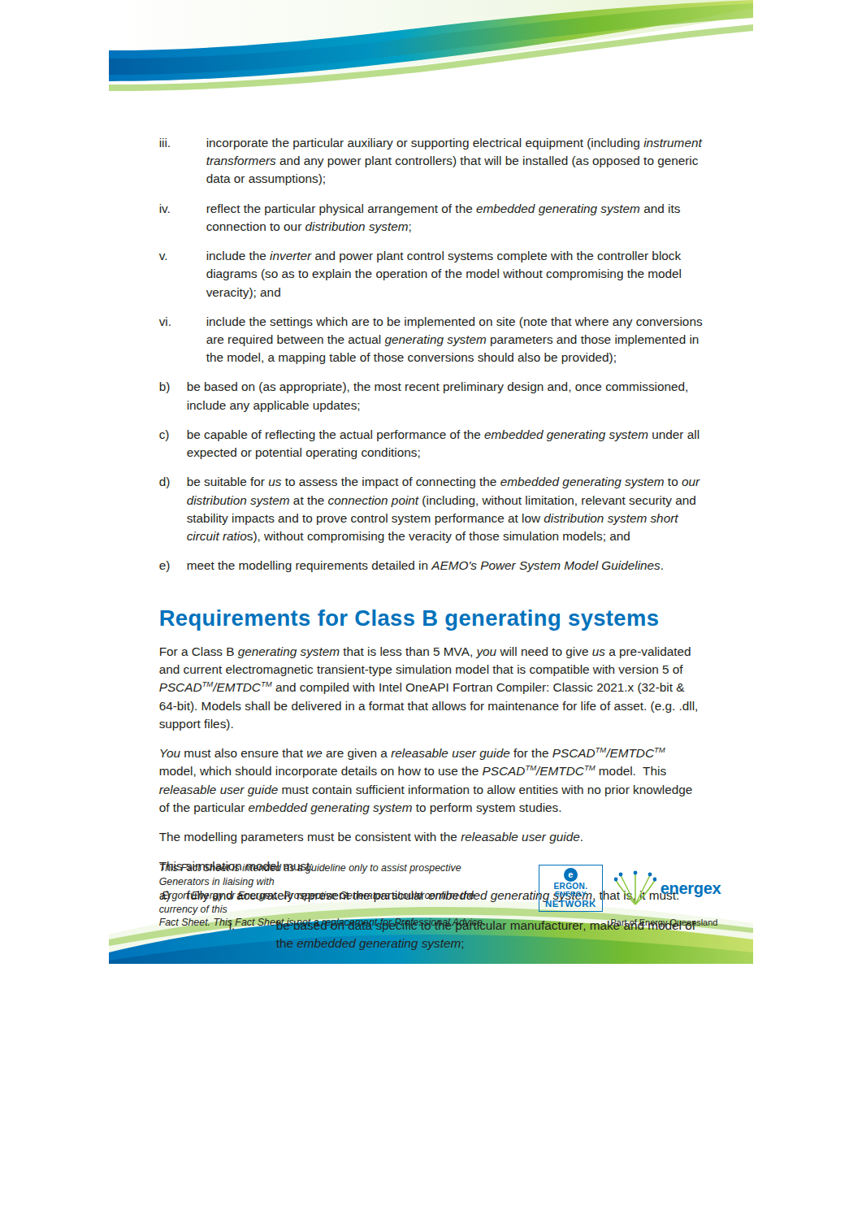iii. incorporate the particular auxiliary or supporting electrical equipment (including instrument transformers and any power plant controllers) that will be installed (as opposed to generic data or assumptions);
iv. reflect the particular physical arrangement of the embedded generating system and its connection to our distribution system;
v. include the inverter and power plant control systems complete with the controller block diagrams (so as to explain the operation of the model without compromising the model veracity); and
vi. include the settings which are to be implemented on site (note that where any conversions are required between the actual generating system parameters and those implemented in the model, a mapping table of those conversions should also be provided);
b) be based on (as appropriate), the most recent preliminary design and, once commissioned, include any applicable updates;
c) be capable of reflecting the actual performance of the embedded generating system under all expected or potential operating conditions;
d) be suitable for us to assess the impact of connecting the embedded generating system to our distribution system at the connection point (including, without limitation, relevant security and stability impacts and to prove control system performance at low distribution system short circuit ratios), without compromising the veracity of those simulation models; and
e) meet the modelling requirements detailed in AEMO's Power System Model Guidelines.
Requirements for Class B generating systems
For a Class B generating system that is less than 5 MVA, you will need to give us a pre-validated and current electromagnetic transient-type simulation model that is compatible with version 5 of PSCADTM/EMTDCTM and compiled with Intel OneAPI Fortran Compiler: Classic 2021.x (32-bit & 64-bit). Models shall be delivered in a format that allows for maintenance for life of asset. (e.g. .dll, support files).
You must also ensure that we are given a releasable user guide for the PSCADTM/EMTDCTM model, which should incorporate details on how to use the PSCADTM/EMTDCTM model. This releasable user guide must contain sufficient information to allow entities with no prior knowledge of the particular embedded generating system to perform system studies.
The modelling parameters must be consistent with the releasable user guide.
This simulation model must:
a) fully and accurately represent the particular embedded generating system, that is, it must:
i. be based on data specific to the particular manufacturer, make and model of the embedded generating system;
This Fact Sheet is intended as a guideline only to assist prospective Generators in liaising with
Ergon Energy or Energex. Prospective Generators should confirm the currency of this
Fact Sheet. This Fact Sheet is not a replacement for Professional Advice.
e
ERGON.
ENERGY
NETWORK
energex
Part of Energy Queensland